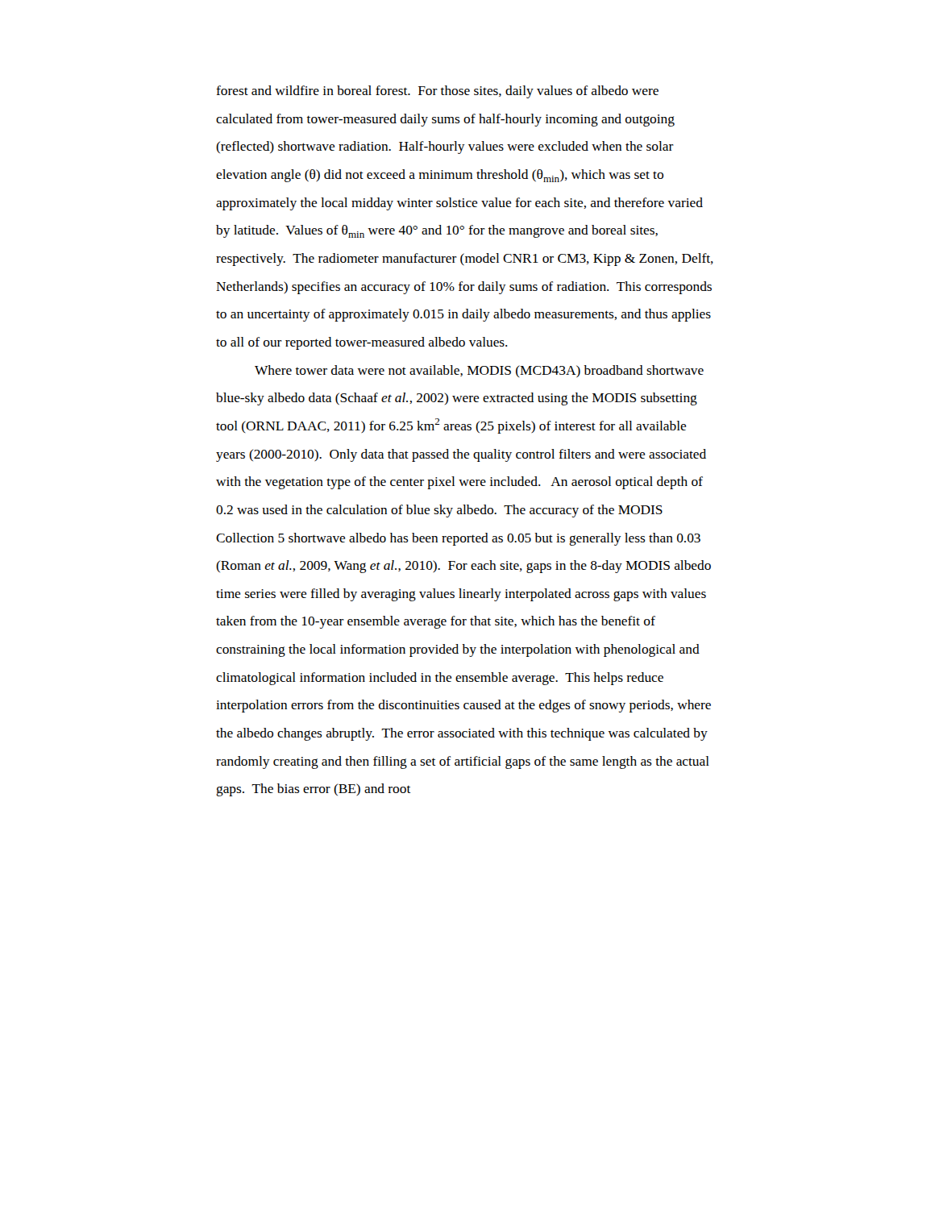forest and wildfire in boreal forest. For those sites, daily values of albedo were calculated from tower-measured daily sums of half-hourly incoming and outgoing (reflected) shortwave radiation. Half-hourly values were excluded when the solar elevation angle (θ) did not exceed a minimum threshold (θmin), which was set to approximately the local midday winter solstice value for each site, and therefore varied by latitude. Values of θmin were 40° and 10° for the mangrove and boreal sites, respectively. The radiometer manufacturer (model CNR1 or CM3, Kipp & Zonen, Delft, Netherlands) specifies an accuracy of 10% for daily sums of radiation. This corresponds to an uncertainty of approximately 0.015 in daily albedo measurements, and thus applies to all of our reported tower-measured albedo values.
Where tower data were not available, MODIS (MCD43A) broadband shortwave blue-sky albedo data (Schaaf et al., 2002) were extracted using the MODIS subsetting tool (ORNL DAAC, 2011) for 6.25 km2 areas (25 pixels) of interest for all available years (2000-2010). Only data that passed the quality control filters and were associated with the vegetation type of the center pixel were included. An aerosol optical depth of 0.2 was used in the calculation of blue sky albedo. The accuracy of the MODIS Collection 5 shortwave albedo has been reported as 0.05 but is generally less than 0.03 (Roman et al., 2009, Wang et al., 2010). For each site, gaps in the 8-day MODIS albedo time series were filled by averaging values linearly interpolated across gaps with values taken from the 10-year ensemble average for that site, which has the benefit of constraining the local information provided by the interpolation with phenological and climatological information included in the ensemble average. This helps reduce interpolation errors from the discontinuities caused at the edges of snowy periods, where the albedo changes abruptly. The error associated with this technique was calculated by randomly creating and then filling a set of artificial gaps of the same length as the actual gaps. The bias error (BE) and root